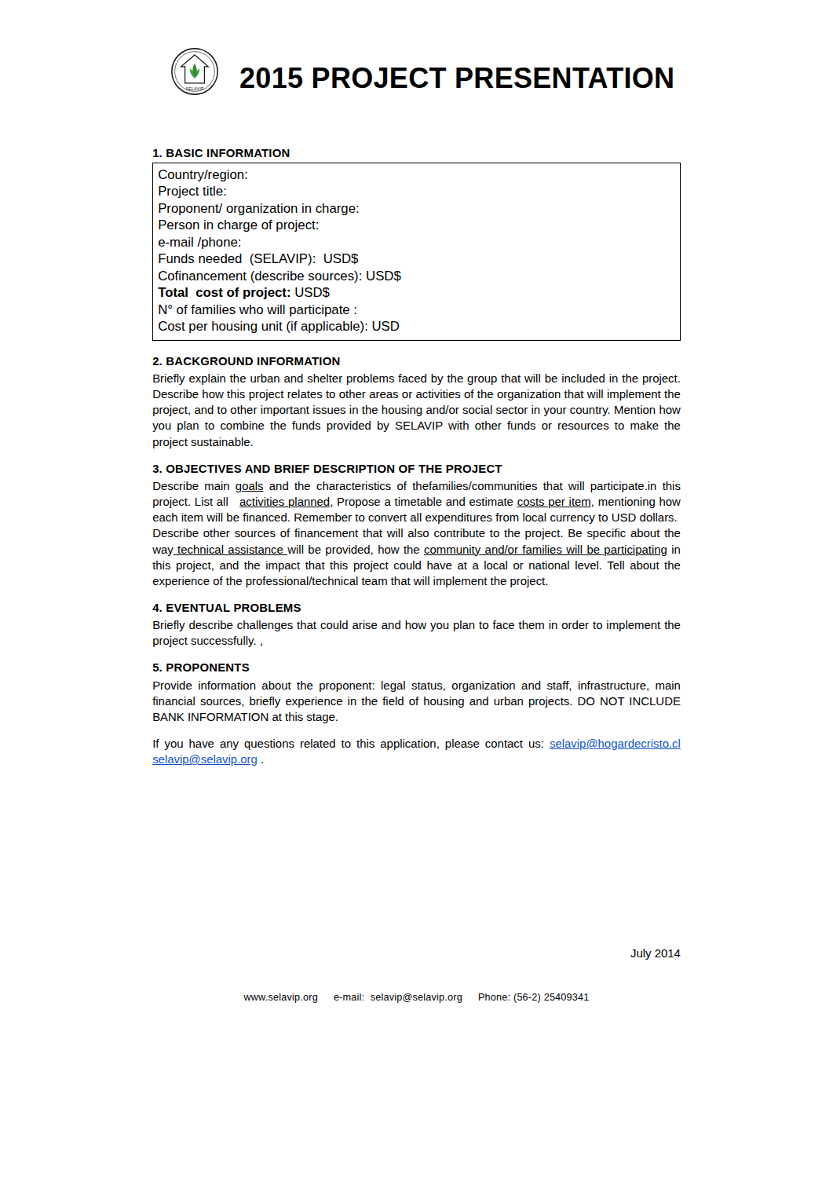SELAVIP
2015 PROJECT PRESENTATION
1. BASIC INFORMATION
Country/region:
Project title:
Proponent/ organization in charge:
Person in charge of project:
e-mail /phone:
Funds needed (SELAVIP): USD$
Cofinancement (describe sources): USD$
Total cost of project: USD$
N° of families who will participate :
Cost per housing unit (if applicable): USD
2. BACKGROUND INFORMATION
Briefly explain the urban and shelter problems faced by the group that will be included in the project. Describe how this project relates to other areas or activities of the organization that will implement the project, and to other important issues in the housing and/or social sector in your country. Mention how you plan to combine the funds provided by SELAVIP with other funds or resources to make the project sustainable.
3. OBJECTIVES AND BRIEF DESCRIPTION OF THE PROJECT
Describe main goals and the characteristics of thefamilies/communities that will participate.in this project. List all activities planned, Propose a timetable and estimate costs per item, mentioning how each item will be financed. Remember to convert all expenditures from local currency to USD dollars. Describe other sources of financement that will also contribute to the project. Be specific about the way technical assistance will be provided, how the community and/or families will be participating in this project, and the impact that this project could have at a local or national level. Tell about the experience of the professional/technical team that will implement the project.
4. EVENTUAL PROBLEMS
Briefly describe challenges that could arise and how you plan to face them in order to implement the project successfully. ,
5. PROPONENTS
Provide information about the proponent: legal status, organization and staff, infrastructure, main financial sources, briefly experience in the field of housing and urban projects. DO NOT INCLUDE BANK INFORMATION at this stage.
If you have any questions related to this application, please contact us: selavip@hogardecristo.cl selavip@selavip.org .
July 2014
www.selavip.org e-mail: selavip@selavip.org Phone: (56-2) 25409341